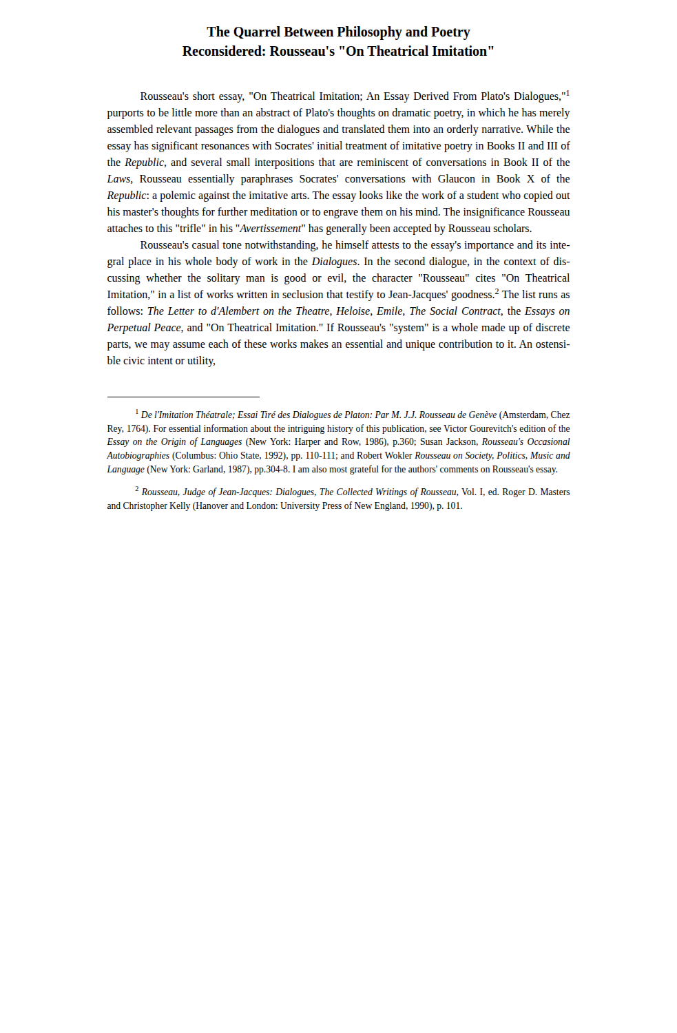The Quarrel Between Philosophy and Poetry
Reconsidered: Rousseau's "On Theatrical Imitation"
Rousseau's short essay, "On Theatrical Imitation; An Essay Derived From Plato's Dialogues,"1 purports to be little more than an abstract of Plato's thoughts on dramatic poetry, in which he has merely assembled relevant passages from the dialogues and translated them into an orderly narrative. While the essay has significant resonances with Socrates' initial treatment of imitative poetry in Books II and III of the Republic, and several small interpositions that are reminiscent of conversations in Book II of the Laws, Rousseau essentially paraphrases Socrates' conversations with Glaucon in Book X of the Republic: a polemic against the imitative arts. The essay looks like the work of a student who copied out his master's thoughts for further meditation or to engrave them on his mind. The insignificance Rousseau attaches to this "trifle" in his "Avertissement" has generally been accepted by Rousseau scholars.
Rousseau's casual tone notwithstanding, he himself attests to the essay's importance and its integral place in his whole body of work in the Dialogues. In the second dialogue, in the context of discussing whether the solitary man is good or evil, the character "Rousseau" cites "On Theatrical Imitation," in a list of works written in seclusion that testify to Jean-Jacques' goodness.2 The list runs as follows: The Letter to d'Alembert on the Theatre, Heloise, Emile, The Social Contract, the Essays on Perpetual Peace, and "On Theatrical Imitation." If Rousseau's "system" is a whole made up of discrete parts, we may assume each of these works makes an essential and unique contribution to it. An ostensible civic intent or utility,
1 De l'Imitation Théatrale; Essai Tiré des Dialogues de Platon: Par M. J.J. Rousseau de Genève (Amsterdam, Chez Rey, 1764). For essential information about the intriguing history of this publication, see Victor Gourevitch's edition of the Essay on the Origin of Languages (New York: Harper and Row, 1986), p.360; Susan Jackson, Rousseau's Occasional Autobiographies (Columbus: Ohio State, 1992), pp. 110-111; and Robert Wokler Rousseau on Society, Politics, Music and Language (New York: Garland, 1987), pp.304-8. I am also most grateful for the authors' comments on Rousseau's essay.
2 Rousseau, Judge of Jean-Jacques: Dialogues, The Collected Writings of Rousseau, Vol. I, ed. Roger D. Masters and Christopher Kelly (Hanover and London: University Press of New England, 1990), p. 101.